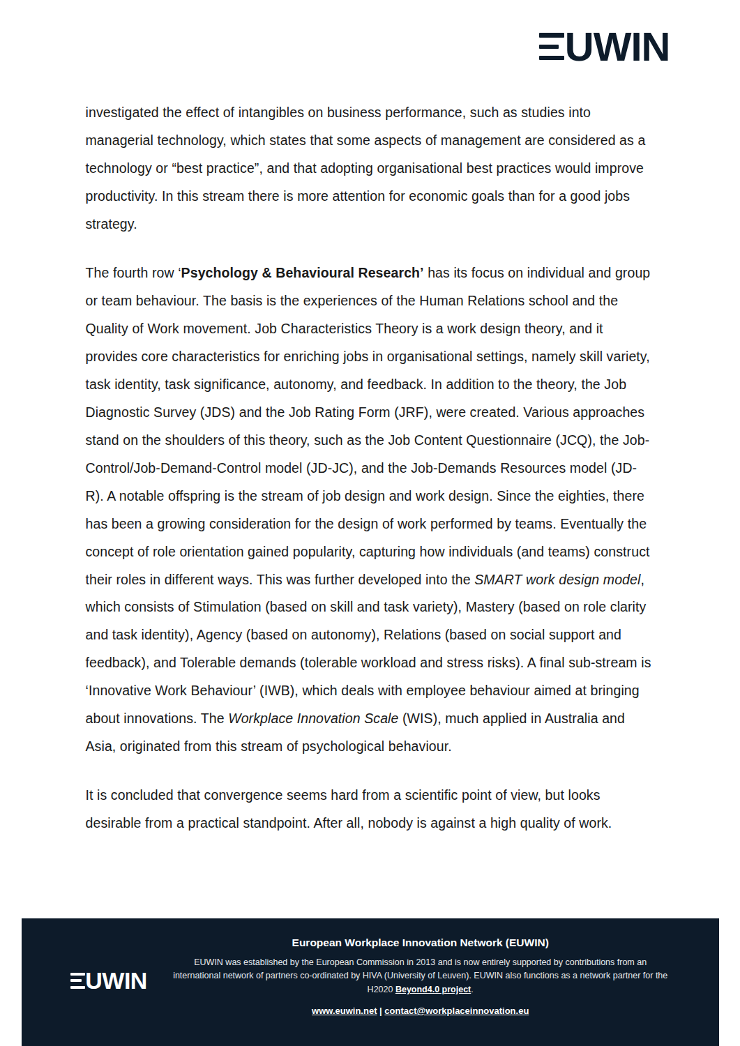UWIN
investigated the effect of intangibles on business performance, such as studies into managerial technology, which states that some aspects of management are considered as a technology or “best practice”, and that adopting organisational best practices would improve productivity. In this stream there is more attention for economic goals than for a good jobs strategy.
The fourth row ‘Psychology & Behavioural Research’ has its focus on individual and group or team behaviour. The basis is the experiences of the Human Relations school and the Quality of Work movement. Job Characteristics Theory is a work design theory, and it provides core characteristics for enriching jobs in organisational settings, namely skill variety, task identity, task significance, autonomy, and feedback. In addition to the theory, the Job Diagnostic Survey (JDS) and the Job Rating Form (JRF), were created. Various approaches stand on the shoulders of this theory, such as the Job Content Questionnaire (JCQ), the Job-Control/Job-Demand-Control model (JD-JC), and the Job-Demands Resources model (JD-R). A notable offspring is the stream of job design and work design. Since the eighties, there has been a growing consideration for the design of work performed by teams. Eventually the concept of role orientation gained popularity, capturing how individuals (and teams) construct their roles in different ways. This was further developed into the SMART work design model, which consists of Stimulation (based on skill and task variety), Mastery (based on role clarity and task identity), Agency (based on autonomy), Relations (based on social support and feedback), and Tolerable demands (tolerable workload and stress risks). A final sub-stream is ‘Innovative Work Behaviour’ (IWB), which deals with employee behaviour aimed at bringing about innovations. The Workplace Innovation Scale (WIS), much applied in Australia and Asia, originated from this stream of psychological behaviour.
It is concluded that convergence seems hard from a scientific point of view, but looks desirable from a practical standpoint. After all, nobody is against a high quality of work.
UWIN
European Workplace Innovation Network (EUWIN)
EUWIN was established by the European Commission in 2013 and is now entirely supported by contributions from an international network of partners co-ordinated by HIVA (University of Leuven). EUWIN also functions as a network partner for the H2020 Beyond4.0 project.
www.euwin.net | contact@workplaceinnovation.eu